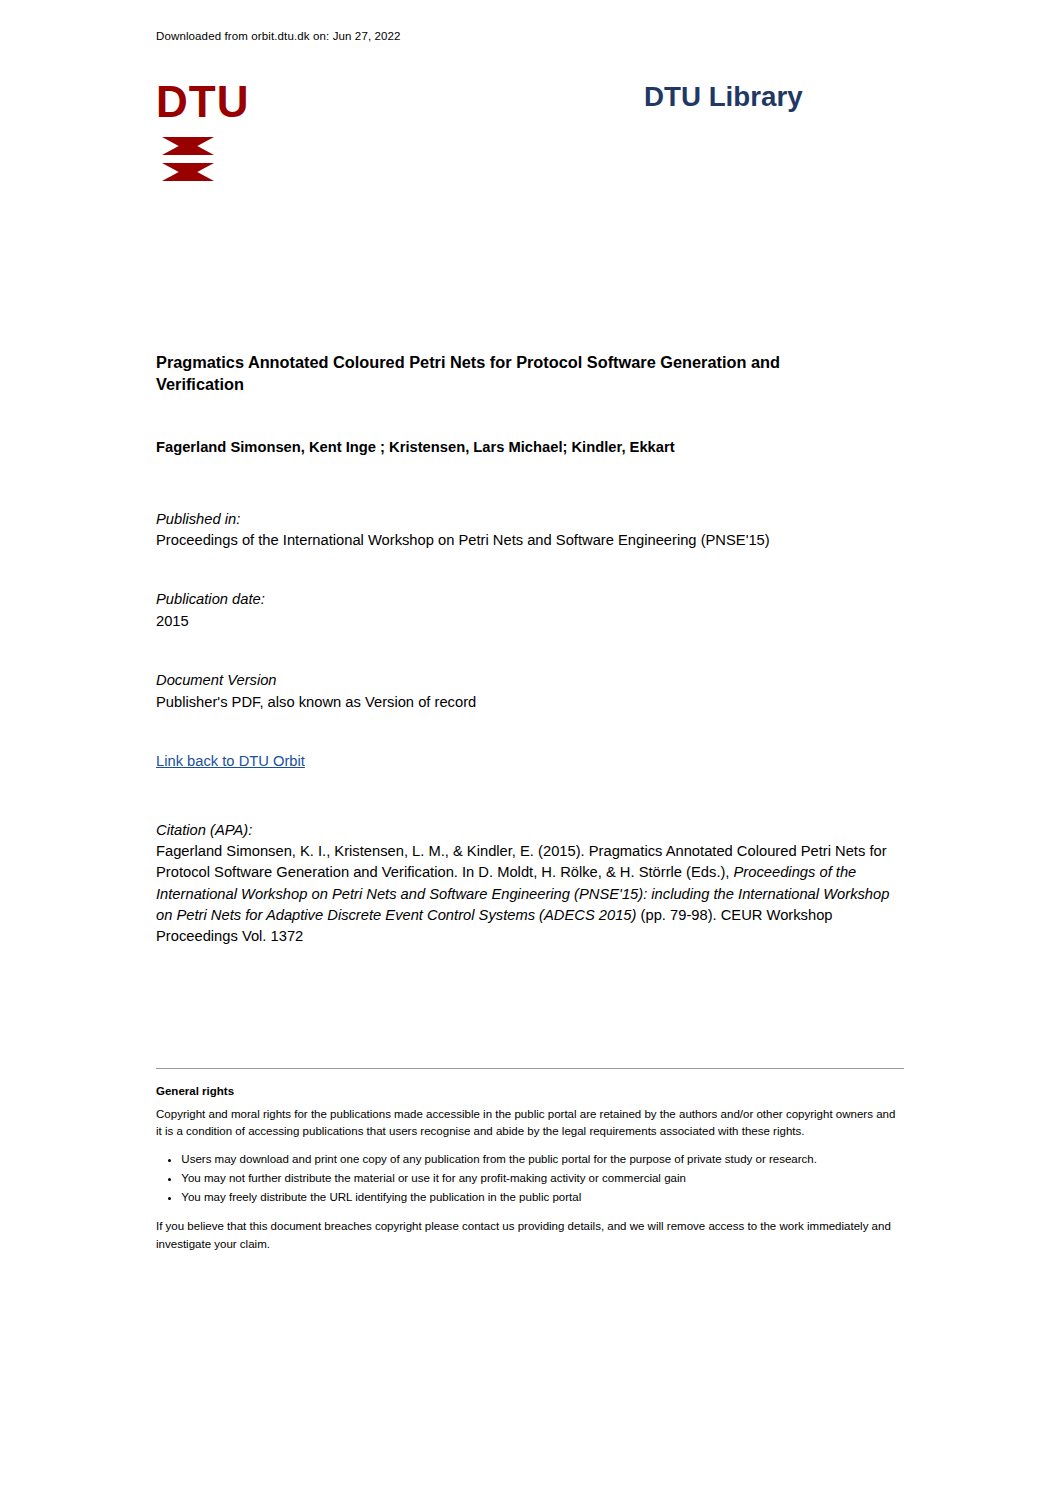Downloaded from orbit.dtu.dk on: Jun 27, 2022
DTU DTU
DTU Library DTU Library
Pragmatics Annotated Coloured Petri Nets for Protocol Software Generation and Verification
Fagerland Simonsen, Kent Inge ; Kristensen, Lars Michael; Kindler, Ekkart
Published in: Proceedings of the International Workshop on Petri Nets and Software Engineering (PNSE'15)
Publication date: 2015
Document Version Publisher's PDF, also known as Version of record
Link back to DTU Orbit
Citation (APA):
Fagerland Simonsen, K. I., Kristensen, L. M., & Kindler, E. (2015). Pragmatics Annotated Coloured Petri Nets for Protocol Software Generation and Verification. In D. Moldt, H. Rölke, & H. Störrle (Eds.), Proceedings of the International Workshop on Petri Nets and Software Engineering (PNSE'15): including the International Workshop on Petri Nets for Adaptive Discrete Event Control Systems (ADECS 2015) (pp. 79-98). CEUR Workshop Proceedings Vol. 1372
General rights
Copyright and moral rights for the publications made accessible in the public portal are retained by the authors and/or other copyright owners and it is a condition of accessing publications that users recognise and abide by the legal requirements associated with these rights.
Users may download and print one copy of any publication from the public portal for the purpose of private study or research.
You may not further distribute the material or use it for any profit-making activity or commercial gain
You may freely distribute the URL identifying the publication in the public portal
If you believe that this document breaches copyright please contact us providing details, and we will remove access to the work immediately and investigate your claim.